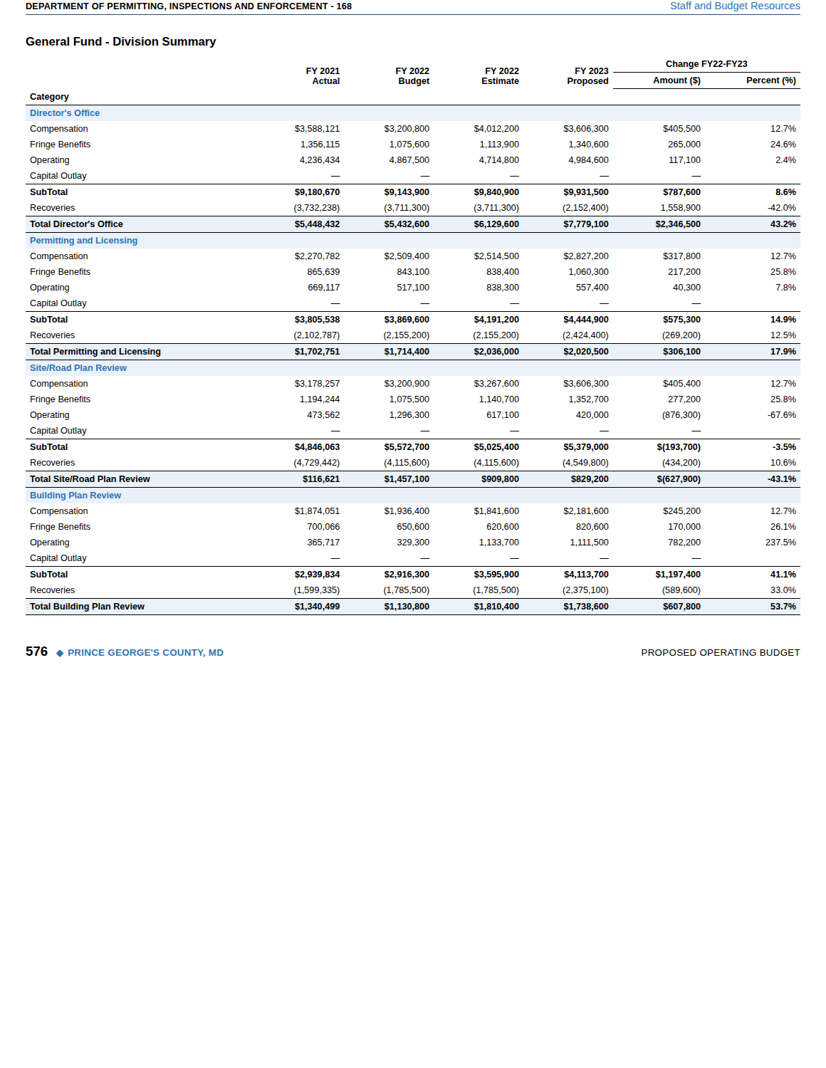DEPARTMENT OF PERMITTING, INSPECTIONS AND ENFORCEMENT - 168
Staff and Budget Resources
General Fund - Division Summary
| | FY 2021 Actual | FY 2022 Budget | FY 2022 Estimate | FY 2023 Proposed | Change FY22-FY23 |
| --- | --- | --- | --- | --- | --- |
| Amount ($) | Percent (%) |
| Category | | | | | | |
| Director's Office |
| Compensation | $3,588,121 | $3,200,800 | $4,012,200 | $3,606,300 | $405,500 | 12.7% |
| Fringe Benefits | 1,356,115 | 1,075,600 | 1,113,900 | 1,340,600 | 265,000 | 24.6% |
| Operating | 4,236,434 | 4,867,500 | 4,714,800 | 4,984,600 | 117,100 | 2.4% |
| Capital Outlay | — | — | — | — | — | |
| SubTotal | $9,180,670 | $9,143,900 | $9,840,900 | $9,931,500 | $787,600 | 8.6% |
| Recoveries | (3,732,238) | (3,711,300) | (3,711,300) | (2,152,400) | 1,558,900 | -42.0% |
| Total Director's Office | $5,448,432 | $5,432,600 | $6,129,600 | $7,779,100 | $2,346,500 | 43.2% |
| Permitting and Licensing |
| Compensation | $2,270,782 | $2,509,400 | $2,514,500 | $2,827,200 | $317,800 | 12.7% |
| Fringe Benefits | 865,639 | 843,100 | 838,400 | 1,060,300 | 217,200 | 25.8% |
| Operating | 669,117 | 517,100 | 838,300 | 557,400 | 40,300 | 7.8% |
| Capital Outlay | — | — | — | — | — | |
| SubTotal | $3,805,538 | $3,869,600 | $4,191,200 | $4,444,900 | $575,300 | 14.9% |
| Recoveries | (2,102,787) | (2,155,200) | (2,155,200) | (2,424,400) | (269,200) | 12.5% |
| Total Permitting and Licensing | $1,702,751 | $1,714,400 | $2,036,000 | $2,020,500 | $306,100 | 17.9% |
| Site/Road Plan Review |
| Compensation | $3,178,257 | $3,200,900 | $3,267,600 | $3,606,300 | $405,400 | 12.7% |
| Fringe Benefits | 1,194,244 | 1,075,500 | 1,140,700 | 1,352,700 | 277,200 | 25.8% |
| Operating | 473,562 | 1,296,300 | 617,100 | 420,000 | (876,300) | -67.6% |
| Capital Outlay | — | — | — | — | — | |
| SubTotal | $4,846,063 | $5,572,700 | $5,025,400 | $5,379,000 | $(193,700) | -3.5% |
| Recoveries | (4,729,442) | (4,115,600) | (4,115,600) | (4,549,800) | (434,200) | 10.6% |
| Total Site/Road Plan Review | $116,621 | $1,457,100 | $909,800 | $829,200 | $(627,900) | -43.1% |
| Building Plan Review |
| Compensation | $1,874,051 | $1,936,400 | $1,841,600 | $2,181,600 | $245,200 | 12.7% |
| Fringe Benefits | 700,066 | 650,600 | 620,600 | 820,600 | 170,000 | 26.1% |
| Operating | 365,717 | 329,300 | 1,133,700 | 1,111,500 | 782,200 | 237.5% |
| Capital Outlay | — | — | — | — | — | |
| SubTotal | $2,939,834 | $2,916,300 | $3,595,900 | $4,113,700 | $1,197,400 | 41.1% |
| Recoveries | (1,599,335) | (1,785,500) | (1,785,500) | (2,375,100) | (589,600) | 33.0% |
| Total Building Plan Review | $1,340,499 | $1,130,800 | $1,810,400 | $1,738,600 | $607,800 | 53.7% |
576◆PRINCE GEORGE'S COUNTY, MD
PROPOSED OPERATING BUDGET